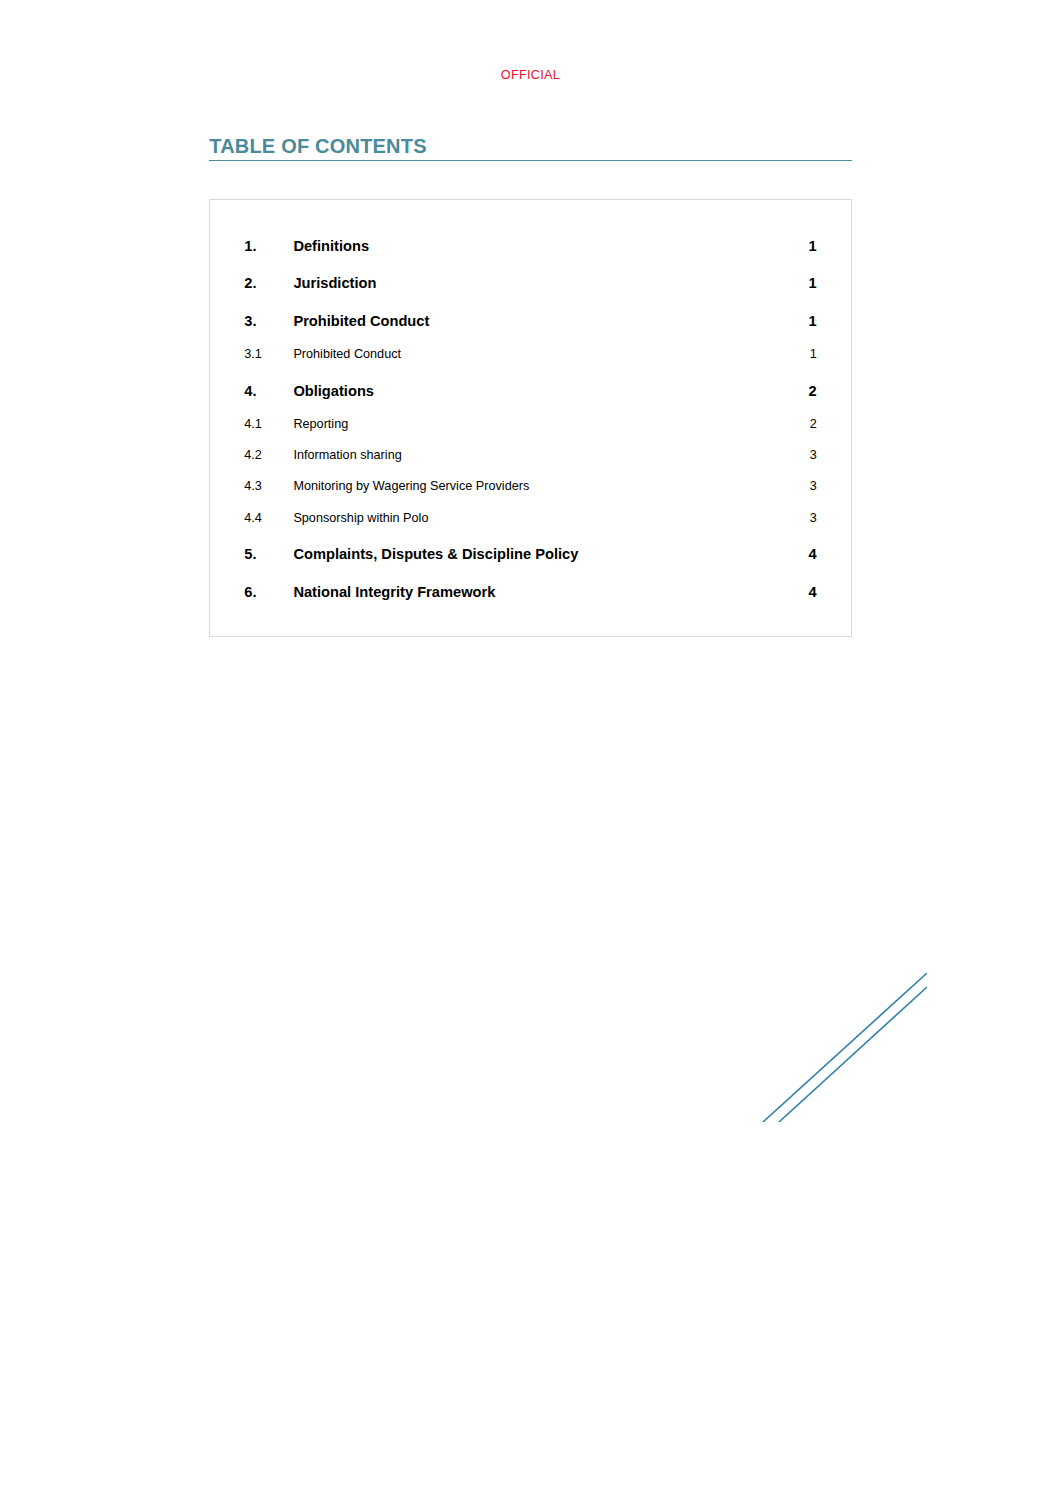OFFICIAL
TABLE OF CONTENTS
| 1. | Definitions | 1 |
| 2. | Jurisdiction | 1 |
| 3. | Prohibited Conduct | 1 |
| 3.1 | Prohibited Conduct | 1 |
| 4. | Obligations | 2 |
| 4.1 | Reporting | 2 |
| 4.2 | Information sharing | 3 |
| 4.3 | Monitoring by Wagering Service Providers | 3 |
| 4.4 | Sponsorship within Polo | 3 |
| 5. | Complaints, Disputes & Discipline Policy | 4 |
| 6. | National Integrity Framework | 4 |